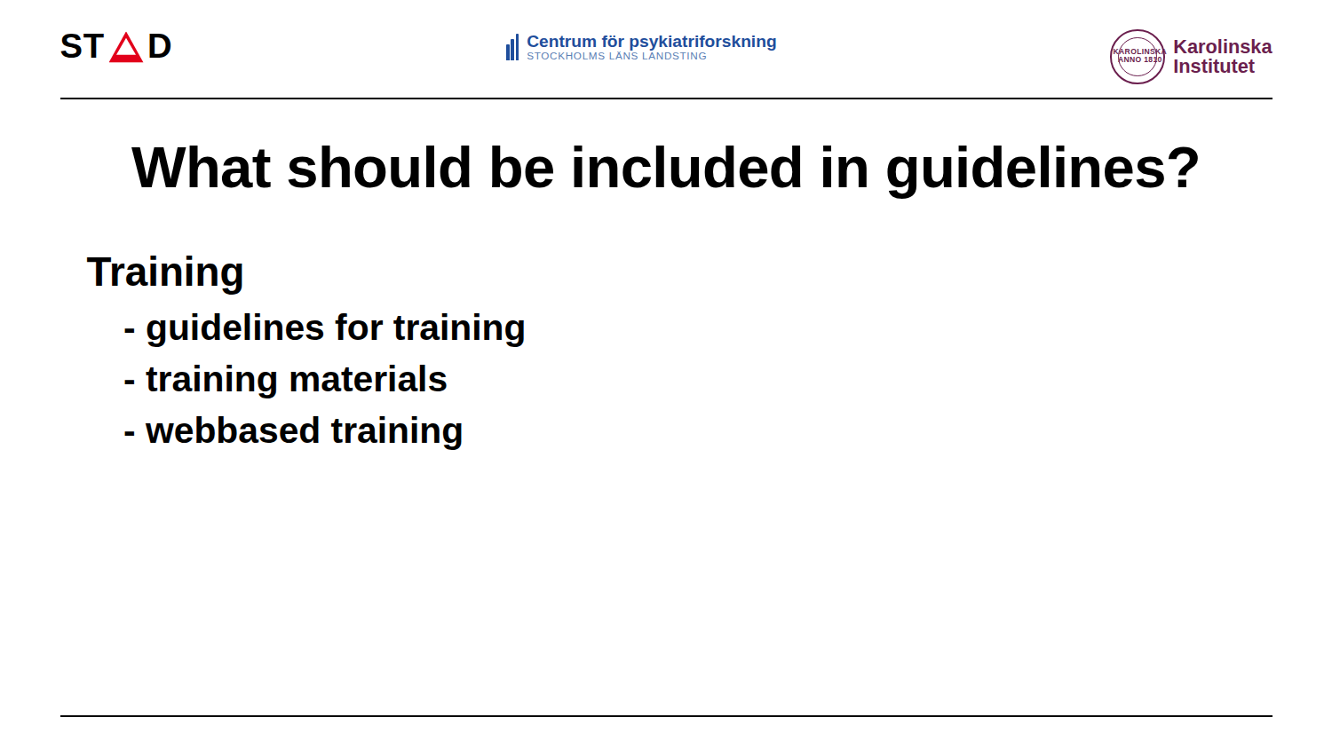ST D
Centrum för psykiatriforskning Stockholms läns landsting
KAROLINSKA
ANNO 1810 Karolinska Institutet
What should be included in guidelines?
Training
guidelines for training
training materials
webbased training